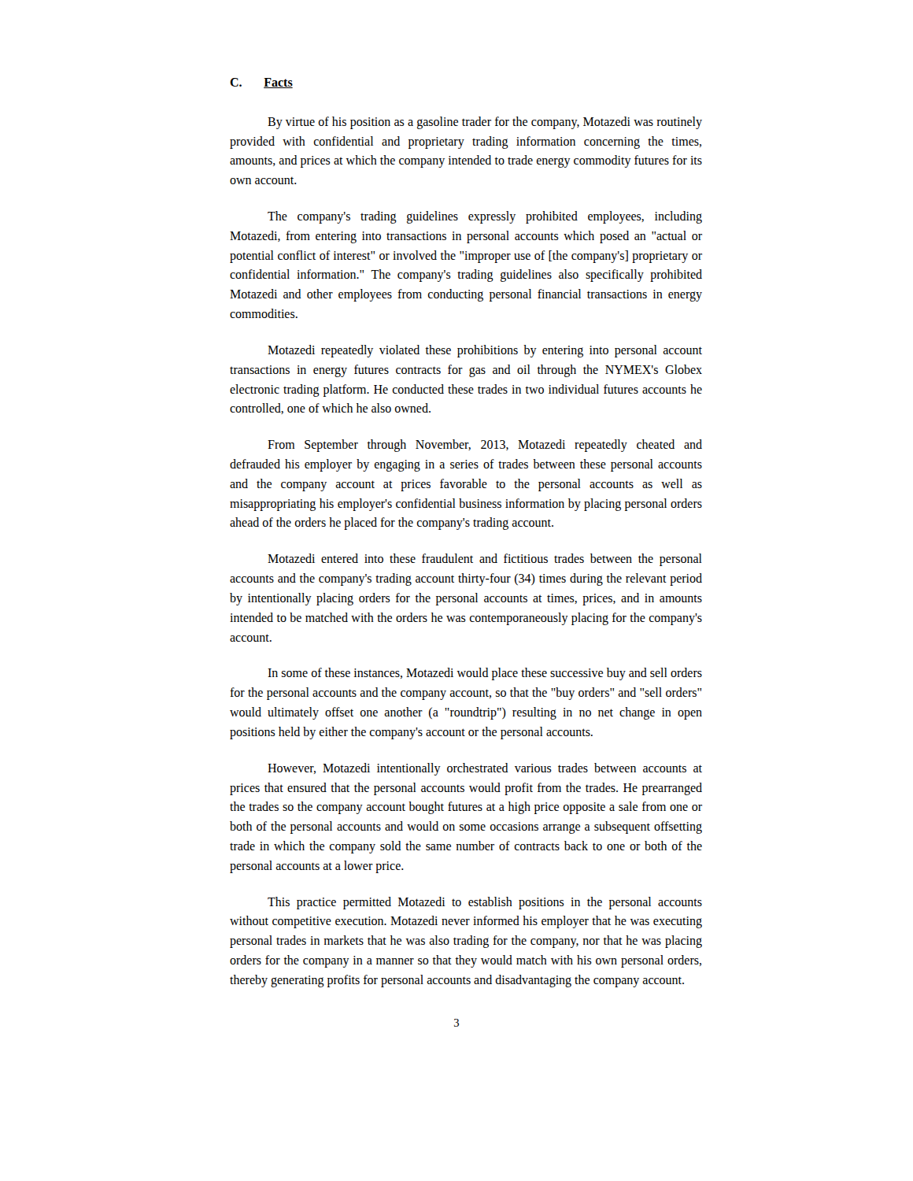C. Facts
By virtue of his position as a gasoline trader for the company, Motazedi was routinely provided with confidential and proprietary trading information concerning the times, amounts, and prices at which the company intended to trade energy commodity futures for its own account.
The company's trading guidelines expressly prohibited employees, including Motazedi, from entering into transactions in personal accounts which posed an "actual or potential conflict of interest" or involved the "improper use of [the company's] proprietary or confidential information." The company's trading guidelines also specifically prohibited Motazedi and other employees from conducting personal financial transactions in energy commodities.
Motazedi repeatedly violated these prohibitions by entering into personal account transactions in energy futures contracts for gas and oil through the NYMEX's Globex electronic trading platform. He conducted these trades in two individual futures accounts he controlled, one of which he also owned.
From September through November, 2013, Motazedi repeatedly cheated and defrauded his employer by engaging in a series of trades between these personal accounts and the company account at prices favorable to the personal accounts as well as misappropriating his employer's confidential business information by placing personal orders ahead of the orders he placed for the company's trading account.
Motazedi entered into these fraudulent and fictitious trades between the personal accounts and the company's trading account thirty-four (34) times during the relevant period by intentionally placing orders for the personal accounts at times, prices, and in amounts intended to be matched with the orders he was contemporaneously placing for the company's account.
In some of these instances, Motazedi would place these successive buy and sell orders for the personal accounts and the company account, so that the "buy orders" and "sell orders" would ultimately offset one another (a "roundtrip") resulting in no net change in open positions held by either the company's account or the personal accounts.
However, Motazedi intentionally orchestrated various trades between accounts at prices that ensured that the personal accounts would profit from the trades. He prearranged the trades so the company account bought futures at a high price opposite a sale from one or both of the personal accounts and would on some occasions arrange a subsequent offsetting trade in which the company sold the same number of contracts back to one or both of the personal accounts at a lower price.
This practice permitted Motazedi to establish positions in the personal accounts without competitive execution. Motazedi never informed his employer that he was executing personal trades in markets that he was also trading for the company, nor that he was placing orders for the company in a manner so that they would match with his own personal orders, thereby generating profits for personal accounts and disadvantaging the company account.
3